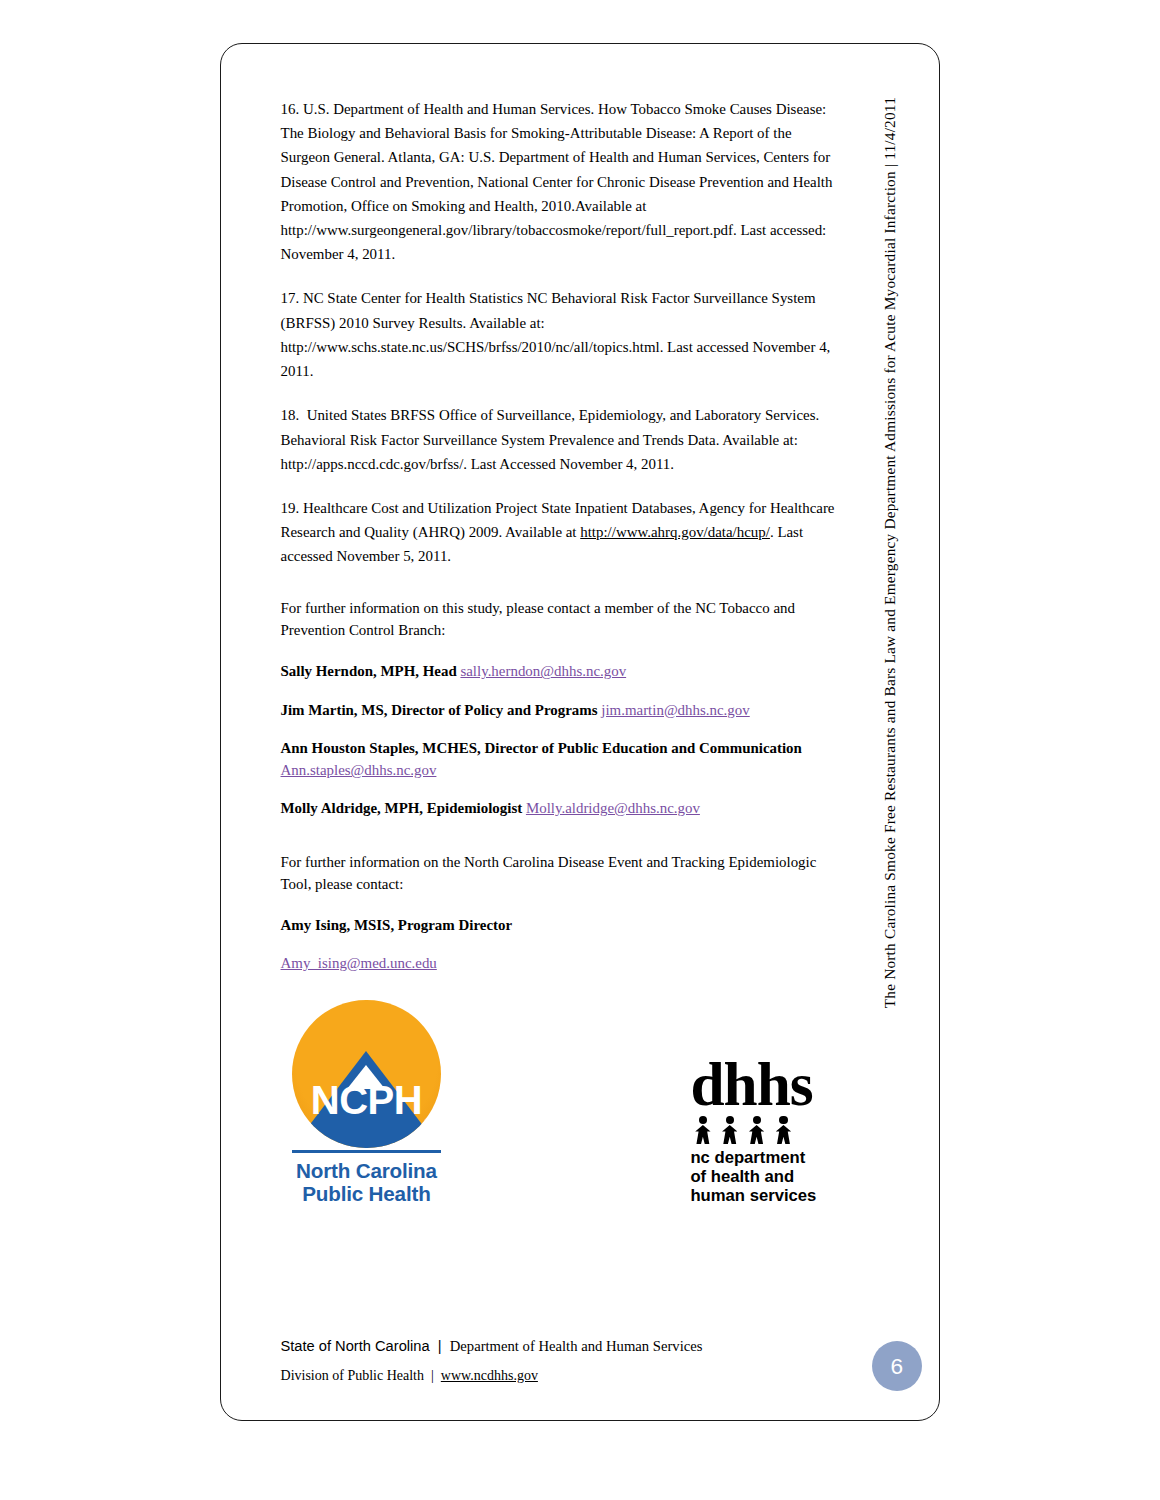The North Carolina Smoke Free Restaurants and Bars Law and Emergency Department Admissions for Acute Myocardial Infarction | 11/4/2011
16. U.S. Department of Health and Human Services. How Tobacco Smoke Causes Disease: The Biology and Behavioral Basis for Smoking-Attributable Disease: A Report of the Surgeon General. Atlanta, GA: U.S. Department of Health and Human Services, Centers for Disease Control and Prevention, National Center for Chronic Disease Prevention and Health Promotion, Office on Smoking and Health, 2010.Available at http://www.surgeongeneral.gov/library/tobaccosmoke/report/full_report.pdf. Last accessed: November 4, 2011.
17. NC State Center for Health Statistics NC Behavioral Risk Factor Surveillance System (BRFSS) 2010 Survey Results. Available at: http://www.schs.state.nc.us/SCHS/brfss/2010/nc/all/topics.html. Last accessed November 4, 2011.
18. United States BRFSS Office of Surveillance, Epidemiology, and Laboratory Services. Behavioral Risk Factor Surveillance System Prevalence and Trends Data. Available at: http://apps.nccd.cdc.gov/brfss/. Last Accessed November 4, 2011.
19. Healthcare Cost and Utilization Project State Inpatient Databases, Agency for Healthcare Research and Quality (AHRQ) 2009. Available at http://www.ahrq.gov/data/hcup/. Last accessed November 5, 2011.
For further information on this study, please contact a member of the NC Tobacco and Prevention Control Branch:
Sally Herndon, MPH, Head sally.herndon@dhhs.nc.gov
Jim Martin, MS, Director of Policy and Programs jim.martin@dhhs.nc.gov
Ann Houston Staples, MCHES, Director of Public Education and Communication
Ann.staples@dhhs.nc.gov
Molly Aldridge, MPH, Epidemiologist Molly.aldridge@dhhs.nc.gov
For further information on the North Carolina Disease Event and Tracking Epidemiologic Tool, please contact:
Amy Ising, MSIS, Program Director
Amy_ising@med.unc.edu
NCPH
®
North Carolina
Public Health
dhhs
nc department
of health and
human services
State of North Carolina | Department of Health and Human Services
Division of Public Health | www.ncdhhs.gov
6